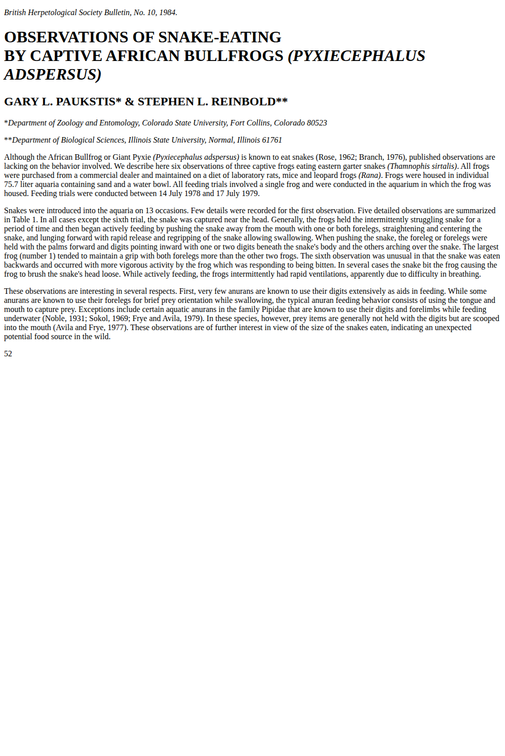British Herpetological Society Bulletin, No. 10, 1984.
OBSERVATIONS OF SNAKE-EATING
BY CAPTIVE AFRICAN BULLFROGS (PYXIECEPHALUS ADSPERSUS)
GARY L. PAUKSTIS* & STEPHEN L. REINBOLD**
*Department of Zoology and Entomology, Colorado State University, Fort Collins, Colorado 80523
**Department of Biological Sciences, Illinois State University, Normal, Illinois 61761
Although the African Bullfrog or Giant Pyxie (Pyxiecephalus adspersus) is known to eat snakes (Rose, 1962; Branch, 1976), published observations are lacking on the behavior involved. We describe here six observations of three captive frogs eating eastern garter snakes (Thamnophis sirtalis). All frogs were purchased from a commercial dealer and maintained on a diet of laboratory rats, mice and leopard frogs (Rana). Frogs were housed in individual 75.7 liter aquaria containing sand and a water bowl. All feeding trials involved a single frog and were conducted in the aquarium in which the frog was housed. Feeding trials were conducted between 14 July 1978 and 17 July 1979.
Snakes were introduced into the aquaria on 13 occasions. Few details were recorded for the first observation. Five detailed observations are summarized in Table 1. In all cases except the sixth trial, the snake was captured near the head. Generally, the frogs held the intermittently struggling snake for a period of time and then began actively feeding by pushing the snake away from the mouth with one or both forelegs, straightening and centering the snake, and lunging forward with rapid release and regripping of the snake allowing swallowing. When pushing the snake, the foreleg or forelegs were held with the palms forward and digits pointing inward with one or two digits beneath the snake's body and the others arching over the snake. The largest frog (number 1) tended to maintain a grip with both forelegs more than the other two frogs. The sixth observation was unusual in that the snake was eaten backwards and occurred with more vigorous activity by the frog which was responding to being bitten. In several cases the snake bit the frog causing the frog to brush the snake's head loose. While actively feeding, the frogs intermittently had rapid ventilations, apparently due to difficulty in breathing.
These observations are interesting in several respects. First, very few anurans are known to use their digits extensively as aids in feeding. While some anurans are known to use their forelegs for brief prey orientation while swallowing, the typical anuran feeding behavior consists of using the tongue and mouth to capture prey. Exceptions include certain aquatic anurans in the family Pipidae that are known to use their digits and forelimbs while feeding underwater (Noble, 1931; Sokol, 1969; Frye and Avila, 1979). In these species, however, prey items are generally not held with the digits but are scooped into the mouth (Avila and Frye, 1977). These observations are of further interest in view of the size of the snakes eaten, indicating an unexpected potential food source in the wild.
52